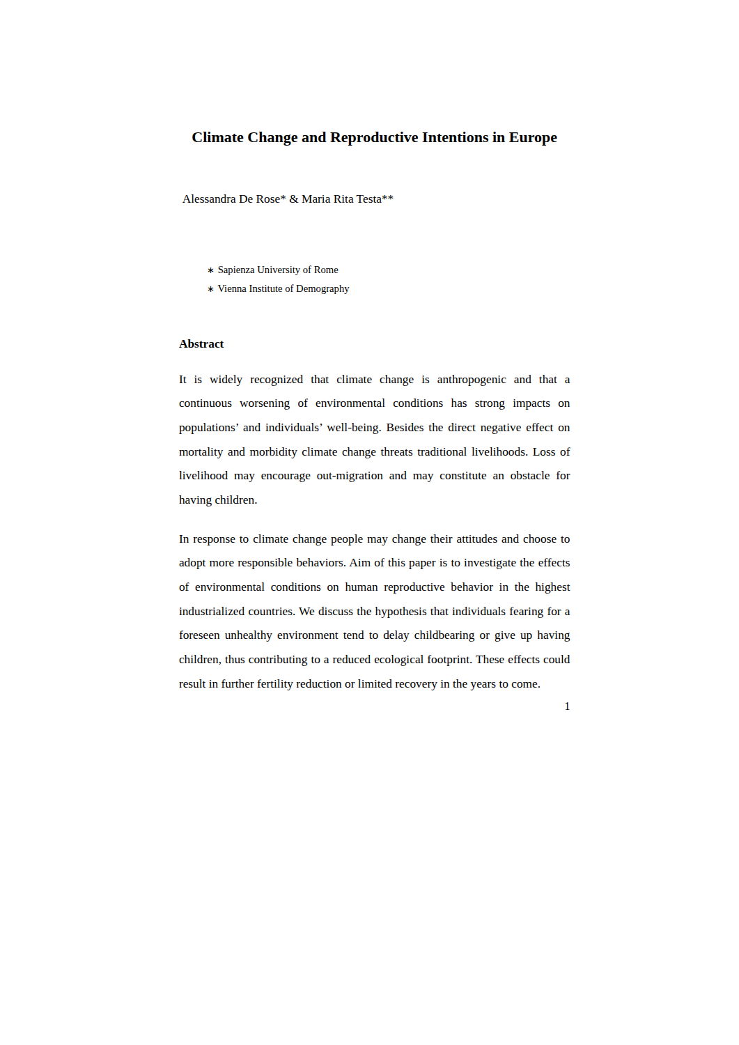Climate Change and Reproductive Intentions in Europe
Alessandra De Rose* & Maria Rita Testa**
∗ Sapienza University of Rome
∗ Vienna Institute of Demography
Abstract
It is widely recognized that climate change is anthropogenic and that a continuous worsening of environmental conditions has strong impacts on populations’ and individuals’ well-being. Besides the direct negative effect on mortality and morbidity climate change threats traditional livelihoods. Loss of livelihood may encourage out-migration and may constitute an obstacle for having children.
In response to climate change people may change their attitudes and choose to adopt more responsible behaviors. Aim of this paper is to investigate the effects of environmental conditions on human reproductive behavior in the highest industrialized countries. We discuss the hypothesis that individuals fearing for a foreseen unhealthy environment tend to delay childbearing or give up having children, thus contributing to a reduced ecological footprint. These effects could result in further fertility reduction or limited recovery in the years to come.
1